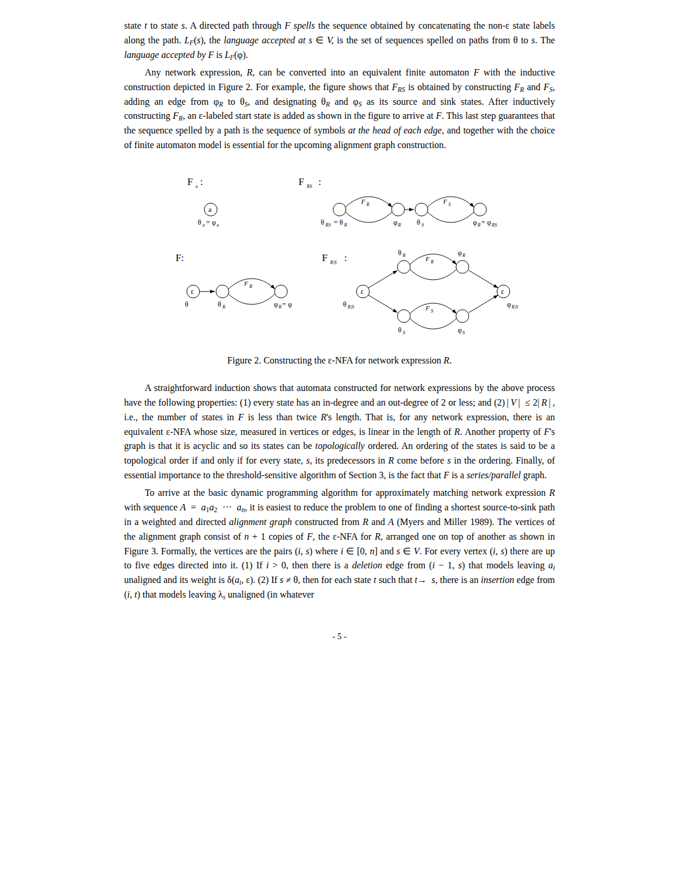state t to state s. A directed path through F spells the sequence obtained by concatenating the non-ε state labels along the path. LF(s), the language accepted at s ∈ V, is the set of sequences spelled on paths from θ to s. The language accepted by F is LF(φ).
Any network expression, R, can be converted into an equivalent finite automaton F with the inductive construction depicted in Figure 2. For example, the figure shows that FRS is obtained by constructing FR and FS, adding an edge from φR to θS, and designating θR and φS as its source and sink states. After inductively constructing FR, an ε-labeled start state is added as shown in the figure to arrive at F. This last step guarantees that the sequence spelled by a path is the sequence of symbols at the head of each edge, and together with the choice of finite automaton model is essential for the upcoming alignment graph construction.
F a : a θ a = φ a F RS : F R F S θ RS = θ R φ R θ S φ R = φ RS F: ε F R θ θ R φ R = φ F R|S : ε ε F R F S θ R φ R θ S φ S θ R|S φ R|S
Figure 2. Constructing the ε-NFA for network expression R.
A straightforward induction shows that automata constructed for network expressions by the above process have the following properties: (1) every state has an in-degree and an out-degree of 2 or less; and (2) | V | ≤ 2| R | , i.e., the number of states in F is less than twice R's length. That is, for any network expression, there is an equivalent ε-NFA whose size, measured in vertices or edges, is linear in the length of R. Another property of F's graph is that it is acyclic and so its states can be topologically ordered. An ordering of the states is said to be a topological order if and only if for every state, s, its predecessors in R come before s in the ordering. Finally, of essential importance to the threshold-sensitive algorithm of Section 3, is the fact that F is a series/parallel graph.
To arrive at the basic dynamic programming algorithm for approximately matching network expression R with sequence A = a1a2 ··· an, it is easiest to reduce the problem to one of finding a shortest source-to-sink path in a weighted and directed alignment graph constructed from R and A (Myers and Miller 1989). The vertices of the alignment graph consist of n + 1 copies of F, the ε-NFA for R, arranged one on top of another as shown in Figure 3. Formally, the vertices are the pairs (i, s) where i ∈ [0, n] and s ∈ V. For every vertex (i, s) there are up to five edges directed into it. (1) If i > 0, then there is a deletion edge from (i − 1, s) that models leaving ai unaligned and its weight is δ(ai, ε). (2) If s ≠ θ, then for each state t such that t→ s, there is an insertion edge from (i, t) that models leaving λs unaligned (in whatever
- 5 -